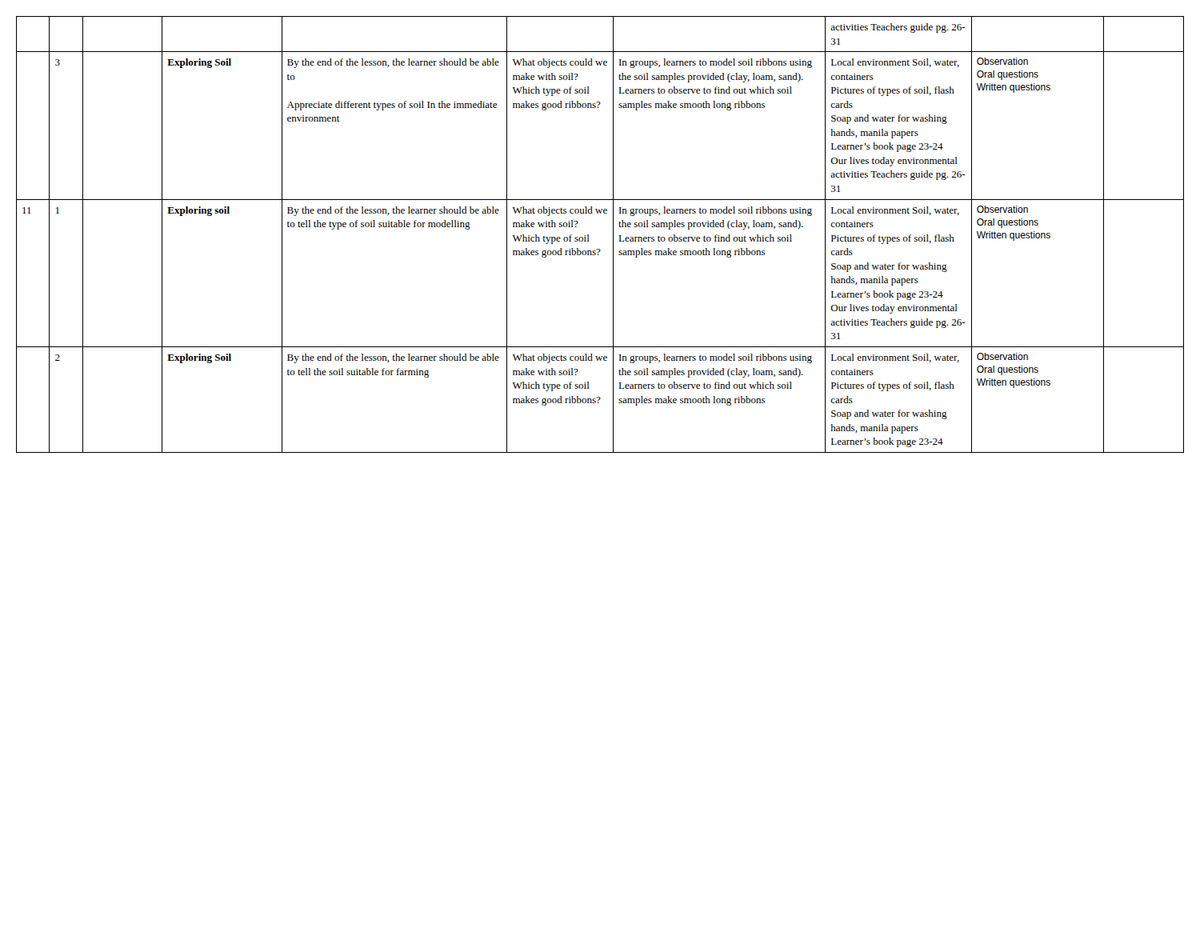| | | | | | | | activities Teachers guide pg. 26-31 | | |
| | 3 | | Exploring Soil | By the end of the lesson, the learner should be able to Appreciate different types of soil In the immediate environment | What objects could we make with soil? Which type of soil makes good ribbons? | In groups, learners to model soil ribbons using the soil samples provided (clay, loam, sand). Learners to observe to find out which soil samples make smooth long ribbons | Local environment Soil, water, containers Pictures of types of soil, flash cards Soap and water for washing hands, manila papers Learner’s book page 23-24 Our lives today environmental activities Teachers guide pg. 26-31 | Observation Oral questions Written questions | |
| 11 | 1 | | Exploring soil | By the end of the lesson, the learner should be able to tell the type of soil suitable for modelling | What objects could we make with soil? Which type of soil makes good ribbons? | In groups, learners to model soil ribbons using the soil samples provided (clay, loam, sand). Learners to observe to find out which soil samples make smooth long ribbons | Local environment Soil, water, containers Pictures of types of soil, flash cards Soap and water for washing hands, manila papers Learner’s book page 23-24 Our lives today environmental activities Teachers guide pg. 26-31 | Observation Oral questions Written questions | |
| | 2 | | Exploring Soil | By the end of the lesson, the learner should be able to tell the soil suitable for farming | What objects could we make with soil? Which type of soil makes good ribbons? | In groups, learners to model soil ribbons using the soil samples provided (clay, loam, sand). Learners to observe to find out which soil samples make smooth long ribbons | Local environment Soil, water, containers Pictures of types of soil, flash cards Soap and water for washing hands, manila papers Learner’s book page 23-24 | Observation Oral questions Written questions | |